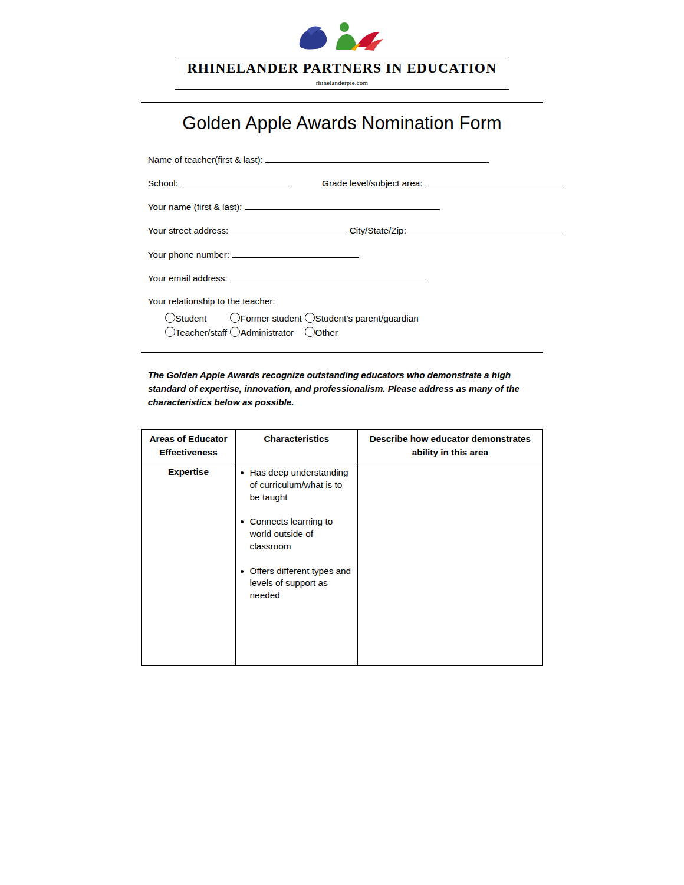RHINELANDER PARTNERS IN EDUCATION
rhinelanderpie.com
Golden Apple Awards Nomination Form
Name of teacher(first & last):
School: Grade level/subject area:
Your name (first & last):
Your street address: City/State/Zip:
Your phone number:
Your email address:
Your relationship to the teacher:
| Student | Former student | Student’s parent/guardian |
| Teacher/staff | Administrator | Other |
The Golden Apple Awards recognize outstanding educators who demonstrate a high standard of expertise, innovation, and professionalism. Please address as many of the characteristics below as possible.
| Areas of Educator Effectiveness | Characteristics | Describe how educator demonstrates ability in this area |
| --- | --- | --- |
| Expertise | Has deep understanding of curriculum/what is to be taught Connects learning to world outside of classroom Offers different types and levels of support as needed | |